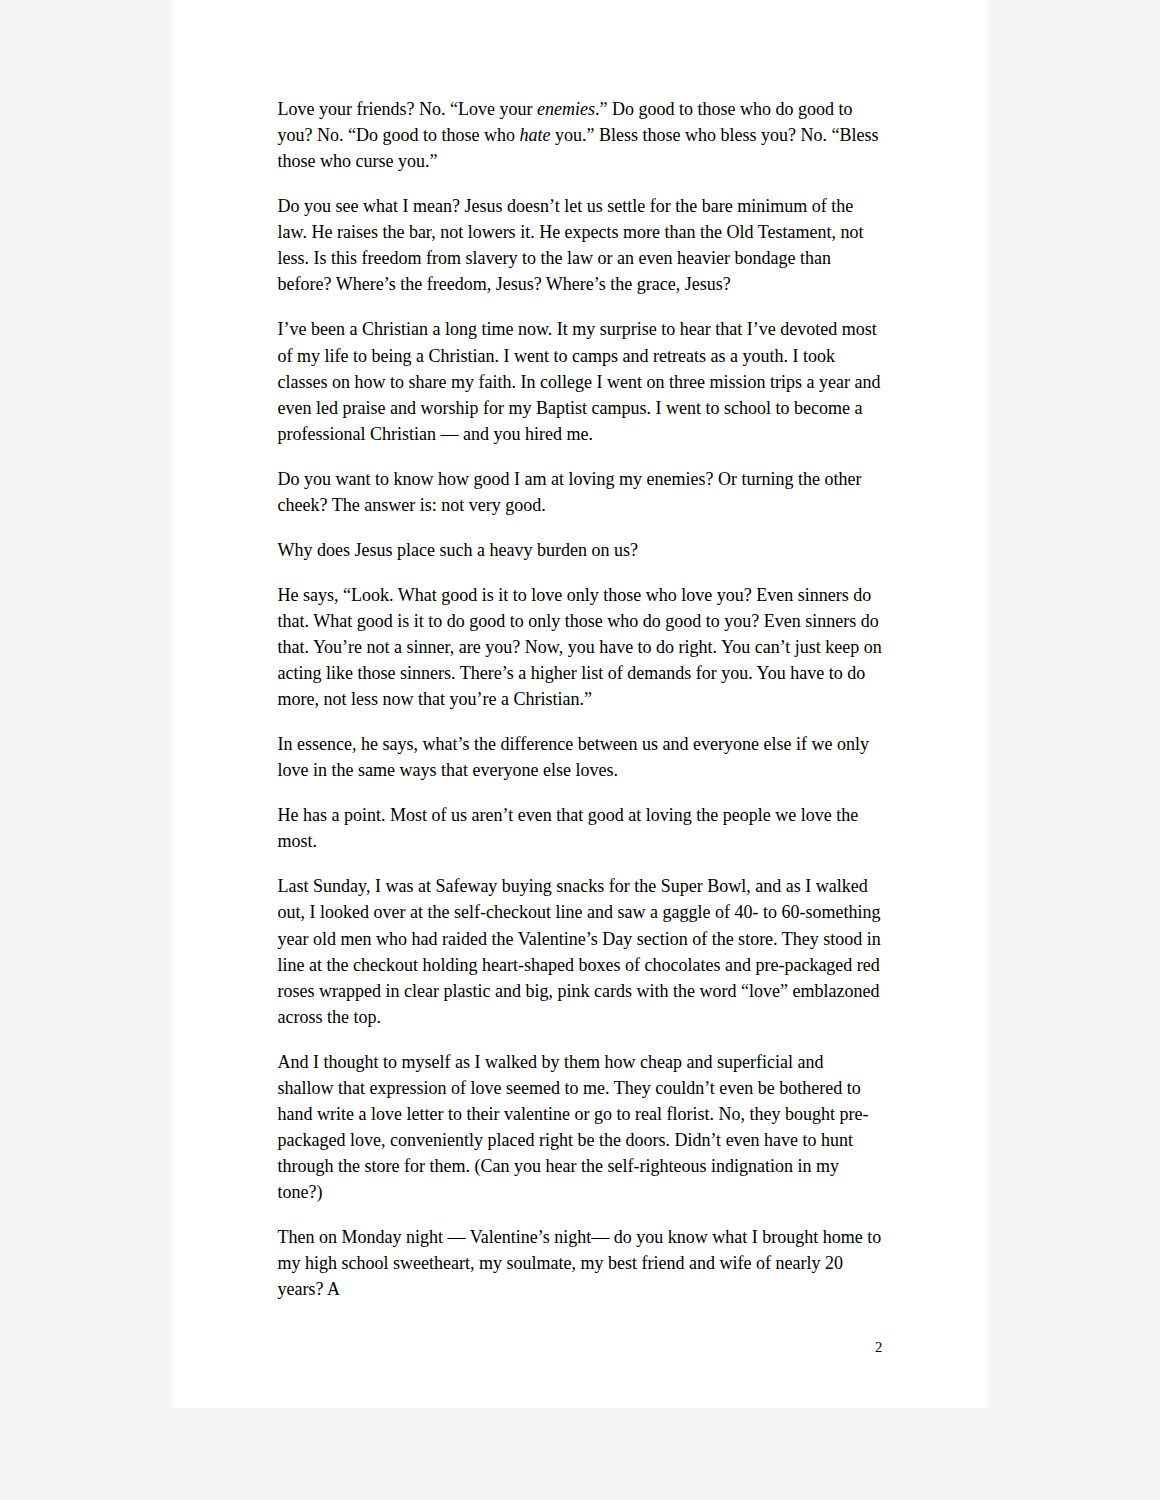Love your friends? No. “Love your enemies.” Do good to those who do good to you? No. “Do good to those who hate you.” Bless those who bless you? No. “Bless those who curse you.”
Do you see what I mean? Jesus doesn’t let us settle for the bare minimum of the law. He raises the bar, not lowers it. He expects more than the Old Testament, not less. Is this freedom from slavery to the law or an even heavier bondage than before? Where’s the freedom, Jesus? Where’s the grace, Jesus?
I’ve been a Christian a long time now. It my surprise to hear that I’ve devoted most of my life to being a Christian. I went to camps and retreats as a youth. I took classes on how to share my faith. In college I went on three mission trips a year and even led praise and worship for my Baptist campus. I went to school to become a professional Christian — and you hired me.
Do you want to know how good I am at loving my enemies? Or turning the other cheek? The answer is: not very good.
Why does Jesus place such a heavy burden on us?
He says, “Look. What good is it to love only those who love you? Even sinners do that. What good is it to do good to only those who do good to you? Even sinners do that. You’re not a sinner, are you? Now, you have to do right. You can’t just keep on acting like those sinners. There’s a higher list of demands for you. You have to do more, not less now that you’re a Christian.”
In essence, he says, what’s the difference between us and everyone else if we only love in the same ways that everyone else loves.
He has a point. Most of us aren’t even that good at loving the people we love the most.
Last Sunday, I was at Safeway buying snacks for the Super Bowl, and as I walked out, I looked over at the self-checkout line and saw a gaggle of 40- to 60-something year old men who had raided the Valentine’s Day section of the store. They stood in line at the checkout holding heart-shaped boxes of chocolates and pre-packaged red roses wrapped in clear plastic and big, pink cards with the word “love” emblazoned across the top.
And I thought to myself as I walked by them how cheap and superficial and shallow that expression of love seemed to me. They couldn’t even be bothered to hand write a love letter to their valentine or go to real florist. No, they bought pre-packaged love, conveniently placed right be the doors. Didn’t even have to hunt through the store for them. (Can you hear the self-righteous indignation in my tone?)
Then on Monday night — Valentine’s night— do you know what I brought home to my high school sweetheart, my soulmate, my best friend and wife of nearly 20 years? A
2